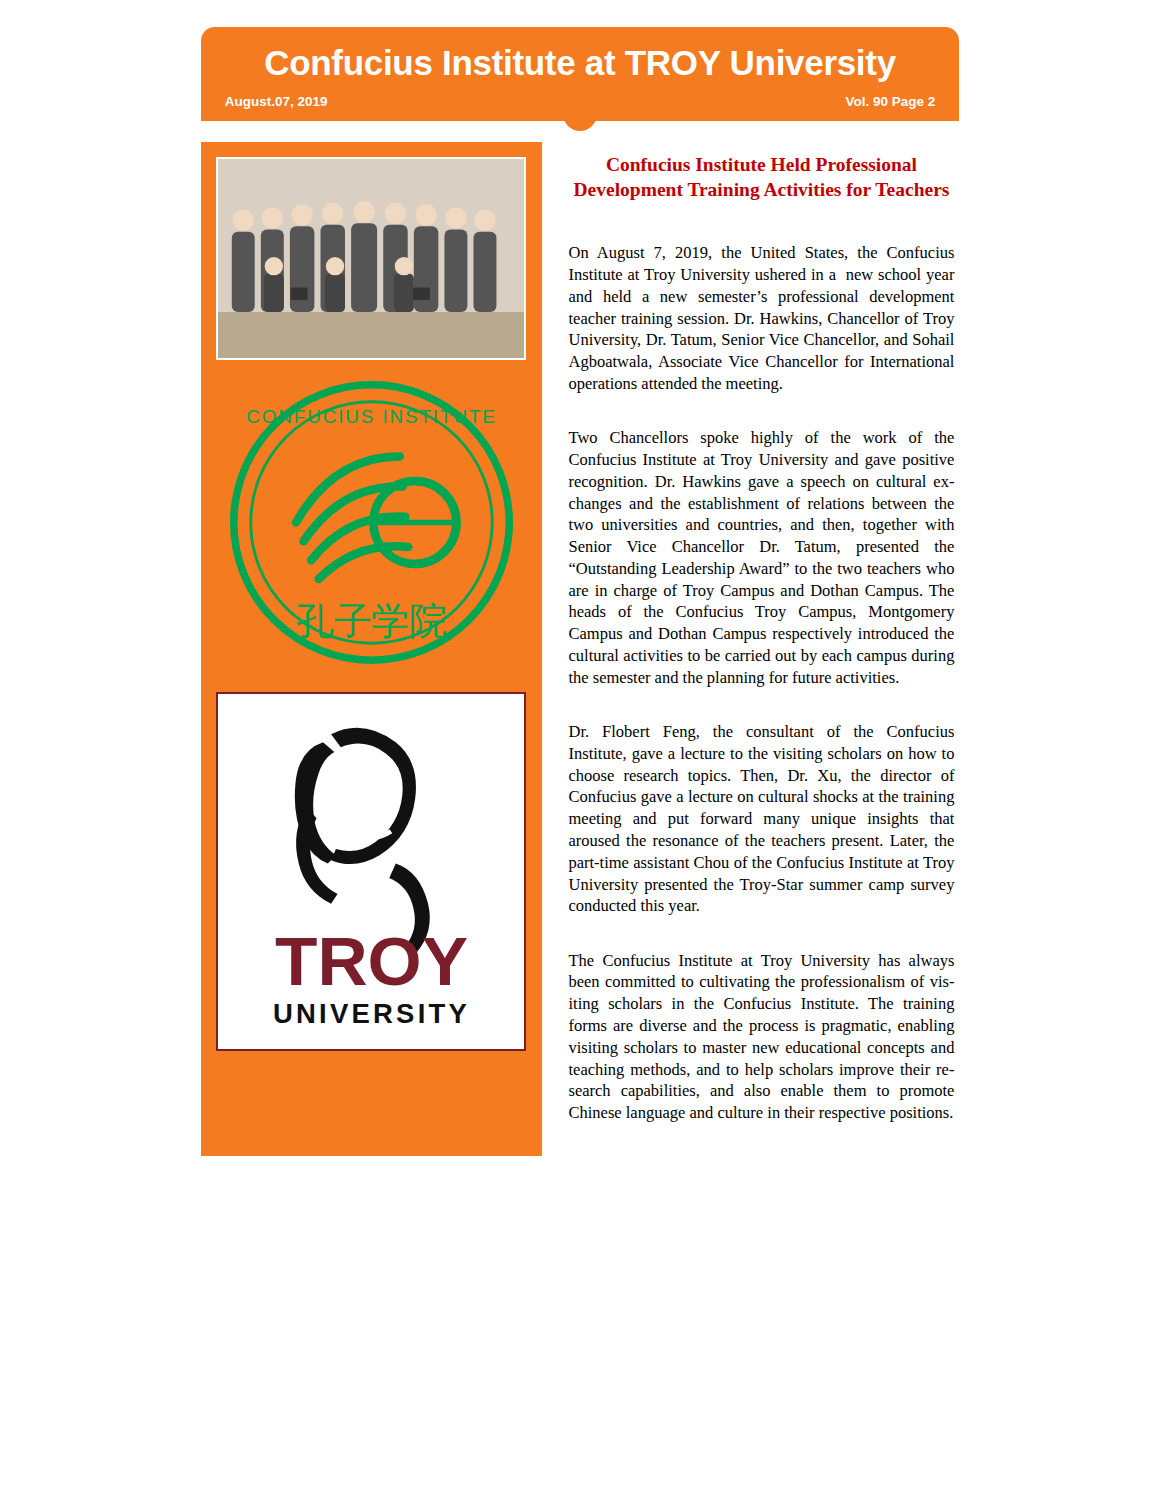Confucius Institute at TROY University
August.07, 2019 Vol. 90 Page 2
Confucius Institute Held Professional Development Training Activities for Teachers
On August 7, 2019, the United States, the Confucius Institute at Troy University ushered in a new school year and held a new semester’s professional development teacher training session. Dr. Hawkins, Chancellor of Troy University, Dr. Tatum, Senior Vice Chancellor, and Sohail Agboatwala, Associate Vice Chancellor for International operations attended the meeting.
Two Chancellors spoke highly of the work of the Confucius Institute at Troy University and gave positive recognition. Dr. Hawkins gave a speech on cultural exchanges and the establishment of relations between the two universities and countries, and then, together with Senior Vice Chancellor Dr. Tatum, presented the “Outstanding Leadership Award” to the two teachers who are in charge of Troy Campus and Dothan Campus. The heads of the Confucius Troy Campus, Montgomery Campus and Dothan Campus respectively introduced the cultural activities to be carried out by each campus during the semester and the planning for future activities.
Dr. Flobert Feng, the consultant of the Confucius Institute, gave a lecture to the visiting scholars on how to choose research topics. Then, Dr. Xu, the director of Confucius gave a lecture on cultural shocks at the training meeting and put forward many unique insights that aroused the resonance of the teachers present. Later, the part-time assistant Chou of the Confucius Institute at Troy University presented the Troy-Star summer camp survey conducted this year.
The Confucius Institute at Troy University has always been committed to cultivating the professionalism of visiting scholars in the Confucius Institute. The training forms are diverse and the process is pragmatic, enabling visiting scholars to master new educational concepts and teaching methods, and to help scholars improve their research capabilities, and also enable them to promote Chinese language and culture in their respective positions.